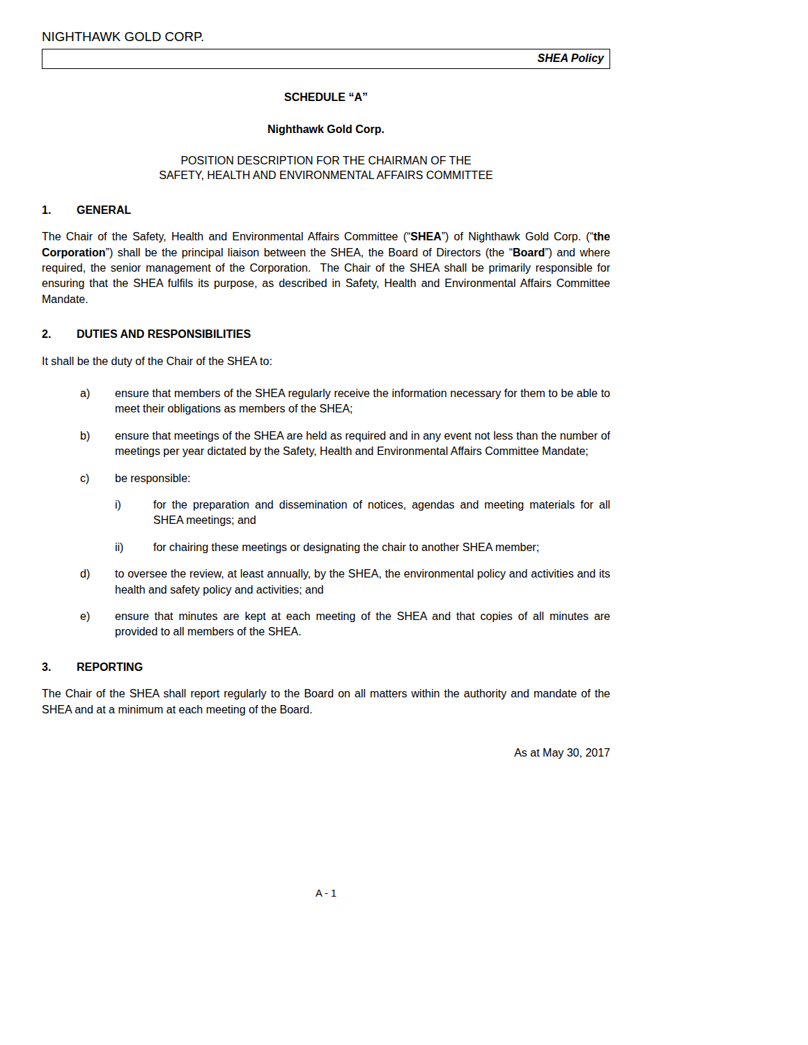NIGHTHAWK GOLD CORP.
SHEA Policy
SCHEDULE “A”
Nighthawk Gold Corp.
POSITION DESCRIPTION FOR THE CHAIRMAN OF THE
SAFETY, HEALTH AND ENVIRONMENTAL AFFAIRS COMMITTEE
1. GENERAL
The Chair of the Safety, Health and Environmental Affairs Committee (“SHEA”) of Nighthawk Gold Corp. (“the Corporation”) shall be the principal liaison between the SHEA, the Board of Directors (the “Board”) and where required, the senior management of the Corporation. The Chair of the SHEA shall be primarily responsible for ensuring that the SHEA fulfils its purpose, as described in Safety, Health and Environmental Affairs Committee Mandate.
2. DUTIES AND RESPONSIBILITIES
It shall be the duty of the Chair of the SHEA to:
a) ensure that members of the SHEA regularly receive the information necessary for them to be able to meet their obligations as members of the SHEA;
b) ensure that meetings of the SHEA are held as required and in any event not less than the number of meetings per year dictated by the Safety, Health and Environmental Affairs Committee Mandate;
c) be responsible:
i) for the preparation and dissemination of notices, agendas and meeting materials for all SHEA meetings; and
ii) for chairing these meetings or designating the chair to another SHEA member;
d) to oversee the review, at least annually, by the SHEA, the environmental policy and activities and its health and safety policy and activities; and
e) ensure that minutes are kept at each meeting of the SHEA and that copies of all minutes are provided to all members of the SHEA.
3. REPORTING
The Chair of the SHEA shall report regularly to the Board on all matters within the authority and mandate of the SHEA and at a minimum at each meeting of the Board.
As at May 30, 2017
A - 1